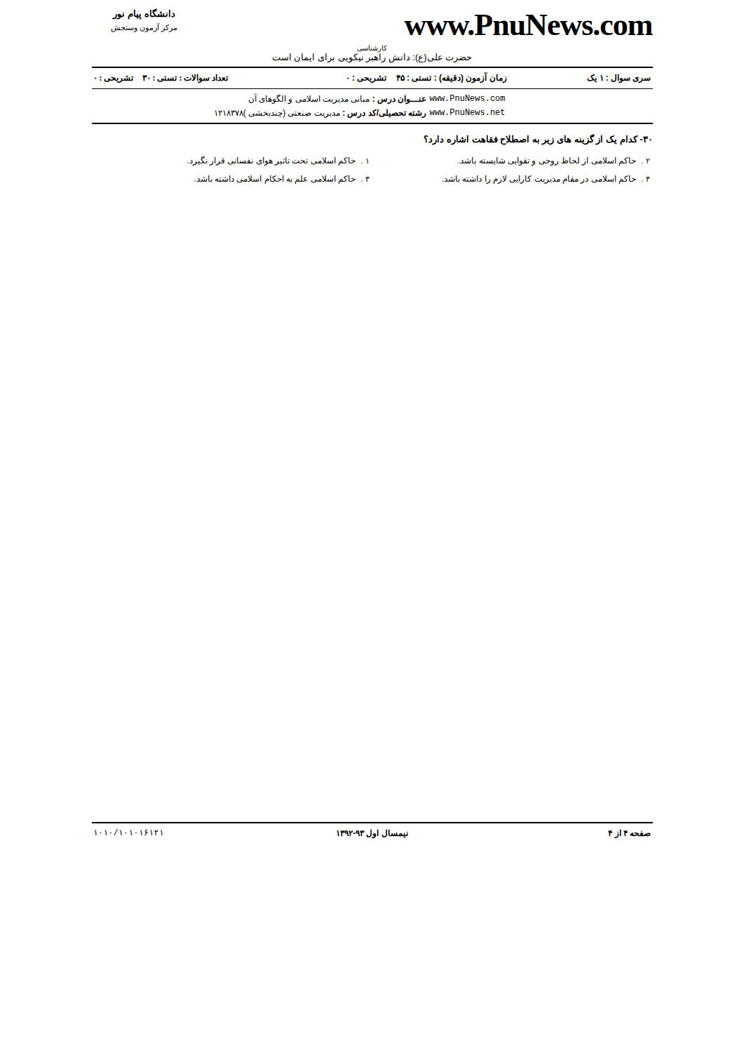www.PnuNews.com
دانشگاه پیام نور
مرکز آزمون وسنجش
کارشناسی حضرت علی(ع): دانش راهبر نیکویی برای ایمان است
| سری سوال : ۱ یک | زمان آزمون (دقیقه) : تستی : ۴۵ تشریحی : ۰ | تعداد سوالات : تستی : ۳۰ تشریحی : ۰ |
| www.PnuNews.com | عنـــوان درس : مبانی مدیریت اسلامی و الگوهای آن |
| www.PnuNews.net | رشته تحصیلی/کد درس : مدیریت صنعتی (چندبخشی )۱۲۱۸۳۷۸ |
۳۰- کدام یک از گزینه های زیر به اصطلاح فقاهت اشاره دارد؟
| ۲ . حاکم اسلامی از لحاظ روحی و تقوایی شایسته باشد. | ۱ . حاکم اسلامی تحت تاثیر هوای نفسانی قرار نگیرد. |
| ۴ . حاکم اسلامی در مقام مدیریت کارایی لازم را داشته باشد. | ۳ . حاکم اسلامی علم به احکام اسلامی داشته باشد. |
| صفحه ۴ از ۴ | نیمسال اول ۹۳-۱۳۹۲ | ۱۰۱۰/۱۰۱۰۱۶۱۲۱ |